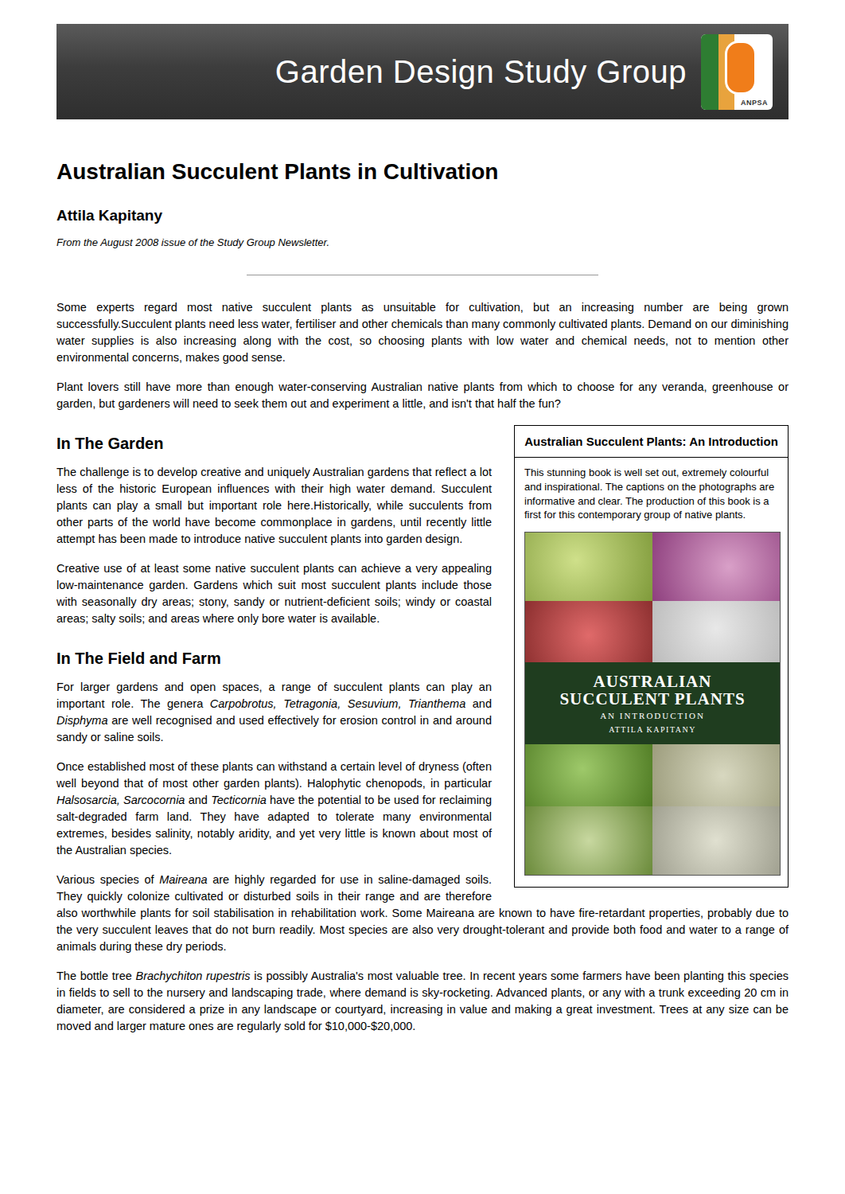Garden Design Study Group
ANPSA
Australian Succulent Plants in Cultivation
Attila Kapitany
From the August 2008 issue of the Study Group Newsletter.
Some experts regard most native succulent plants as unsuitable for cultivation, but an increasing number are being grown successfully.Succulent plants need less water, fertiliser and other chemicals than many commonly cultivated plants. Demand on our diminishing water supplies is also increasing along with the cost, so choosing plants with low water and chemical needs, not to mention other environmental concerns, makes good sense.
Plant lovers still have more than enough water-conserving Australian native plants from which to choose for any veranda, greenhouse or garden, but gardeners will need to seek them out and experiment a little, and isn't that half the fun?
Australian Succulent Plants: An Introduction
This stunning book is well set out, extremely colourful and inspirational. The captions on the photographs are informative and clear. The production of this book is a first for this contemporary group of native plants.
AUSTRALIAN
SUCCULENT PLANTS
AN INTRODUCTION
ATTILA KAPITANY
In The Garden
The challenge is to develop creative and uniquely Australian gardens that reflect a lot less of the historic European influences with their high water demand. Succulent plants can play a small but important role here.Historically, while succulents from other parts of the world have become commonplace in gardens, until recently little attempt has been made to introduce native succulent plants into garden design.
Creative use of at least some native succulent plants can achieve a very appealing low-maintenance garden. Gardens which suit most succulent plants include those with seasonally dry areas; stony, sandy or nutrient-deficient soils; windy or coastal areas; salty soils; and areas where only bore water is available.
In The Field and Farm
For larger gardens and open spaces, a range of succulent plants can play an important role. The genera Carpobrotus, Tetragonia, Sesuvium, Trianthema and Disphyma are well recognised and used effectively for erosion control in and around sandy or saline soils.
Once established most of these plants can withstand a certain level of dryness (often well beyond that of most other garden plants). Halophytic chenopods, in particular Halsosarcia, Sarcocornia and Tecticornia have the potential to be used for reclaiming salt-degraded farm land. They have adapted to tolerate many environmental extremes, besides salinity, notably aridity, and yet very little is known about most of the Australian species.
Various species of Maireana are highly regarded for use in saline-damaged soils. They quickly colonize cultivated or disturbed soils in their range and are therefore also worthwhile plants for soil stabilisation in rehabilitation work. Some Maireana are known to have fire-retardant properties, probably due to the very succulent leaves that do not burn readily. Most species are also very drought-tolerant and provide both food and water to a range of animals during these dry periods.
The bottle tree Brachychiton rupestris is possibly Australia's most valuable tree. In recent years some farmers have been planting this species in fields to sell to the nursery and landscaping trade, where demand is sky-rocketing. Advanced plants, or any with a trunk exceeding 20 cm in diameter, are considered a prize in any landscape or courtyard, increasing in value and making a great investment. Trees at any size can be moved and larger mature ones are regularly sold for $10,000-$20,000.